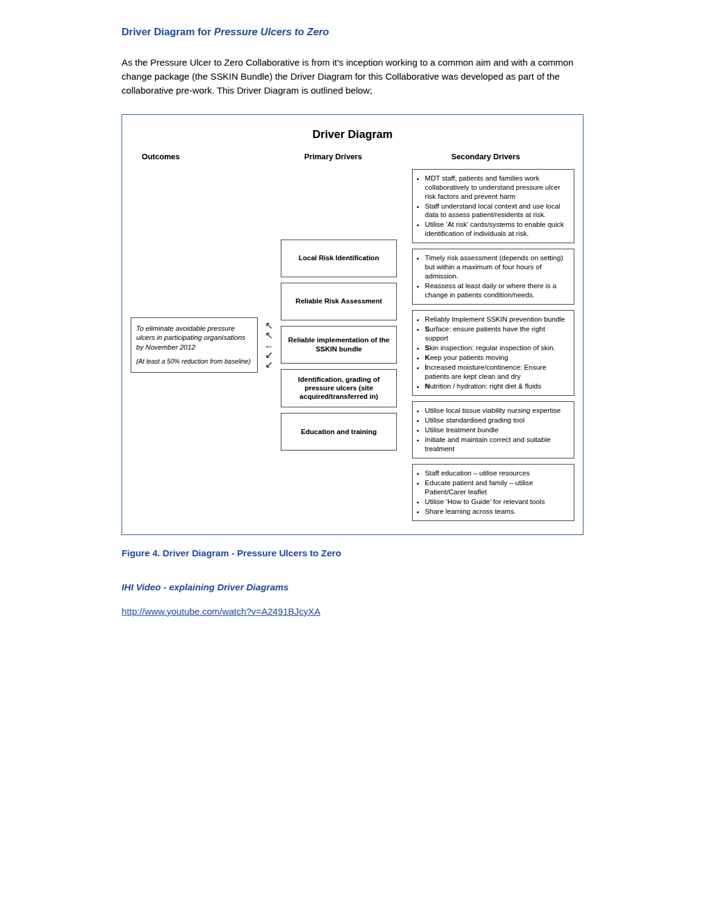Driver Diagram for Pressure Ulcers to Zero
As the Pressure Ulcer to Zero Collaborative is from it’s inception working to a common aim and with a common change package (the SSKIN Bundle) the Driver Diagram for this Collaborative was developed as part of the collaborative pre-work. This Driver Diagram is outlined below;
Driver Diagram
Outcomes Primary Drivers Secondary Drivers
To eliminate avoidable pressure ulcers in participating organisations by November 2012 (At least a 50% reduction from baseline)
↖
↖
←
↙
↙
Local Risk Identification
Reliable Risk Assessment
Reliable implementation of the SSKIN bundle
Identification, grading of pressure ulcers (site acquired/transferred in)
Education and training
MDT staff, patients and families work collaboratively to understand pressure ulcer risk factors and prevent harm
Staff understand local context and use local data to assess patient/residents at risk.
Utilise ‘At risk’ cards/systems to enable quick identification of individuals at risk.
Timely risk assessment (depends on setting) but within a maximum of four hours of admission.
Reassess at least daily or where there is a change in patients condition/needs.
Reliably Implement SSKIN prevention bundle
Surface: ensure patients have the right support
Skin inspection: regular inspection of skin.
Keep your patients moving
Increased moisture/continence: Ensure patients are kept clean and dry
Nutrition / hydration: right diet & fluids
Utilise local tissue viability nursing expertise
Utilise standardised grading tool
Utilise treatment bundle
Initiate and maintain correct and suitable treatment
Staff education – utilise resources
Educate patient and family – utilise Patient/Carer leaflet
Utilise ‘How to Guide’ for relevant tools
Share learning across teams.
Figure 4. Driver Diagram - Pressure Ulcers to Zero
IHI Video - explaining Driver Diagrams
http://www.youtube.com/watch?v=A2491BJcyXA